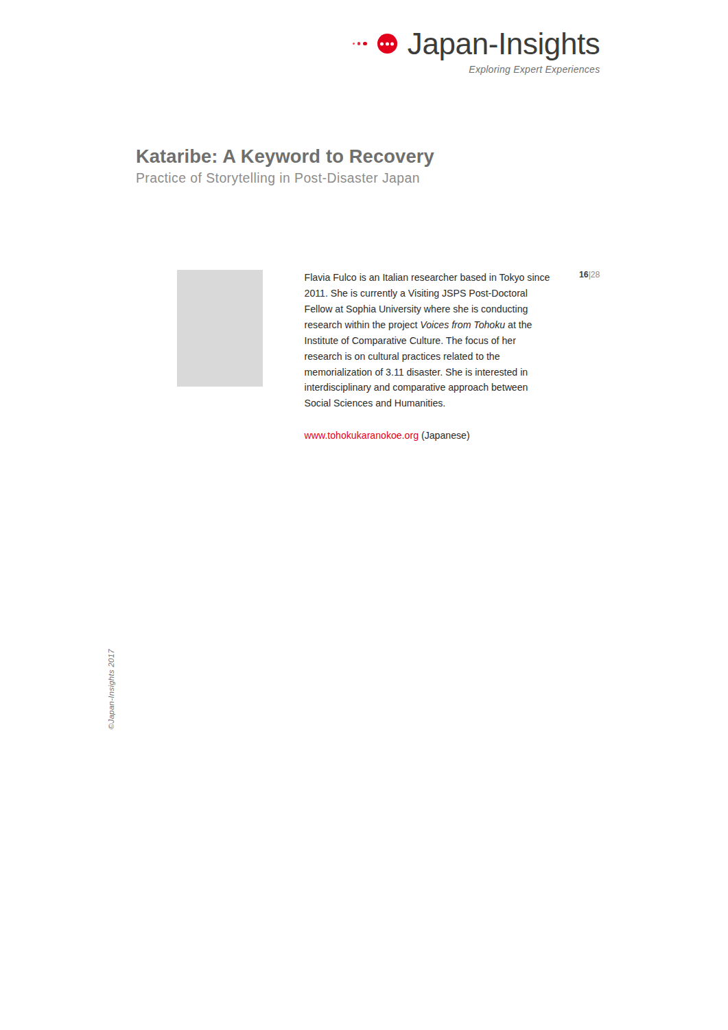Japan-Insights
Exploring Expert Experiences
Kataribe: A Keyword to Recovery
Practice of Storytelling in Post-Disaster Japan
16|28
Flavia Fulco is an Italian researcher based in Tokyo since 2011. She is currently a Visiting JSPS Post-Doctoral Fellow at Sophia University where she is conducting research within the project Voices from Tohoku at the Institute of Comparative Culture. The focus of her research is on cultural practices related to the memorialization of 3.11 disaster. She is interested in interdisciplinary and comparative approach between Social Sciences and Humanities.
www.tohokukaranokoe.org (Japanese)
©Japan-Insights 2017